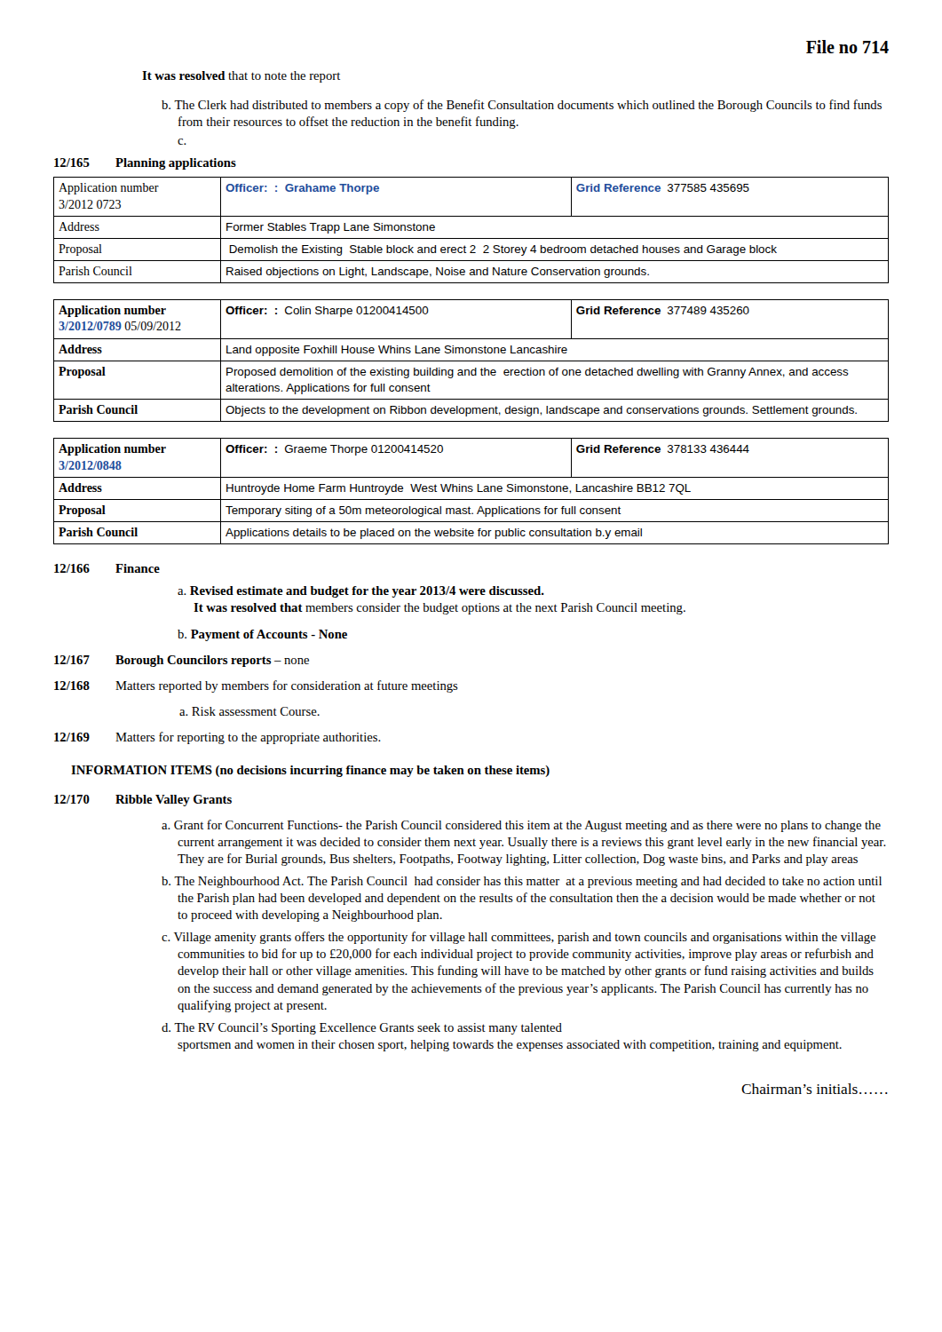File no 714
It was resolved that to note the report
b. The Clerk had distributed to members a copy of the Benefit Consultation documents which outlined the Borough Councils to find funds from their resources to offset the reduction in the benefit funding.
c.
12/165 Planning applications
| Application number 3/2012 0723 | Officer: : Grahame Thorpe | Grid Reference 377585 435695 |
| Address | Former Stables Trapp Lane Simonstone |
| Proposal | Demolish the Existing Stable block and erect 2 2 Storey 4 bedroom detached houses and Garage block |
| Parish Council | Raised objections on Light, Landscape, Noise and Nature Conservation grounds. |
| Application number 3/2012/0789 05/09/2012 | Officer: : Colin Sharpe 01200414500 | Grid Reference 377489 435260 |
| Address | Land opposite Foxhill House Whins Lane Simonstone Lancashire |
| Proposal | Proposed demolition of the existing building and the erection of one detached dwelling with Granny Annex, and access alterations. Applications for full consent |
| Parish Council | Objects to the development on Ribbon development, design, landscape and conservations grounds. Settlement grounds. |
| Application number 3/2012/0848 | Officer: : Graeme Thorpe 01200414520 | Grid Reference 378133 436444 |
| Address | Huntroyde Home Farm Huntroyde West Whins Lane Simonstone, Lancashire BB12 7QL |
| Proposal | Temporary siting of a 50m meteorological mast. Applications for full consent |
| Parish Council | Applications details to be placed on the website for public consultation b.y email |
12/166 Finance
a. Revised estimate and budget for the year 2013/4 were discussed.
It was resolved that members consider the budget options at the next Parish Council meeting.
b. Payment of Accounts - None
12/167 Borough Councilors reports – none
12/168 Matters reported by members for consideration at future meetings
a. Risk assessment Course.
12/169 Matters for reporting to the appropriate authorities.
INFORMATION ITEMS (no decisions incurring finance may be taken on these items)
12/170 Ribble Valley Grants
a. Grant for Concurrent Functions- the Parish Council considered this item at the August meeting and as there were no plans to change the current arrangement it was decided to consider them next year. Usually there is a reviews this grant level early in the new financial year. They are for Burial grounds, Bus shelters, Footpaths, Footway lighting, Litter collection, Dog waste bins, and Parks and play areas
b. The Neighbourhood Act. The Parish Council had consider has this matter at a previous meeting and had decided to take no action until the Parish plan had been developed and dependent on the results of the consultation then the a decision would be made whether or not to proceed with developing a Neighbourhood plan.
c. Village amenity grants offers the opportunity for village hall committees, parish and town councils and organisations within the village communities to bid for up to £20,000 for each individual project to provide community activities, improve play areas or refurbish and develop their hall or other village amenities. This funding will have to be matched by other grants or fund raising activities and builds on the success and demand generated by the achievements of the previous year’s applicants. The Parish Council has currently has no qualifying project at present.
d. The RV Council’s Sporting Excellence Grants seek to assist many talented
sportsmen and women in their chosen sport, helping towards the expenses associated with competition, training and equipment.
Chairman’s initials……